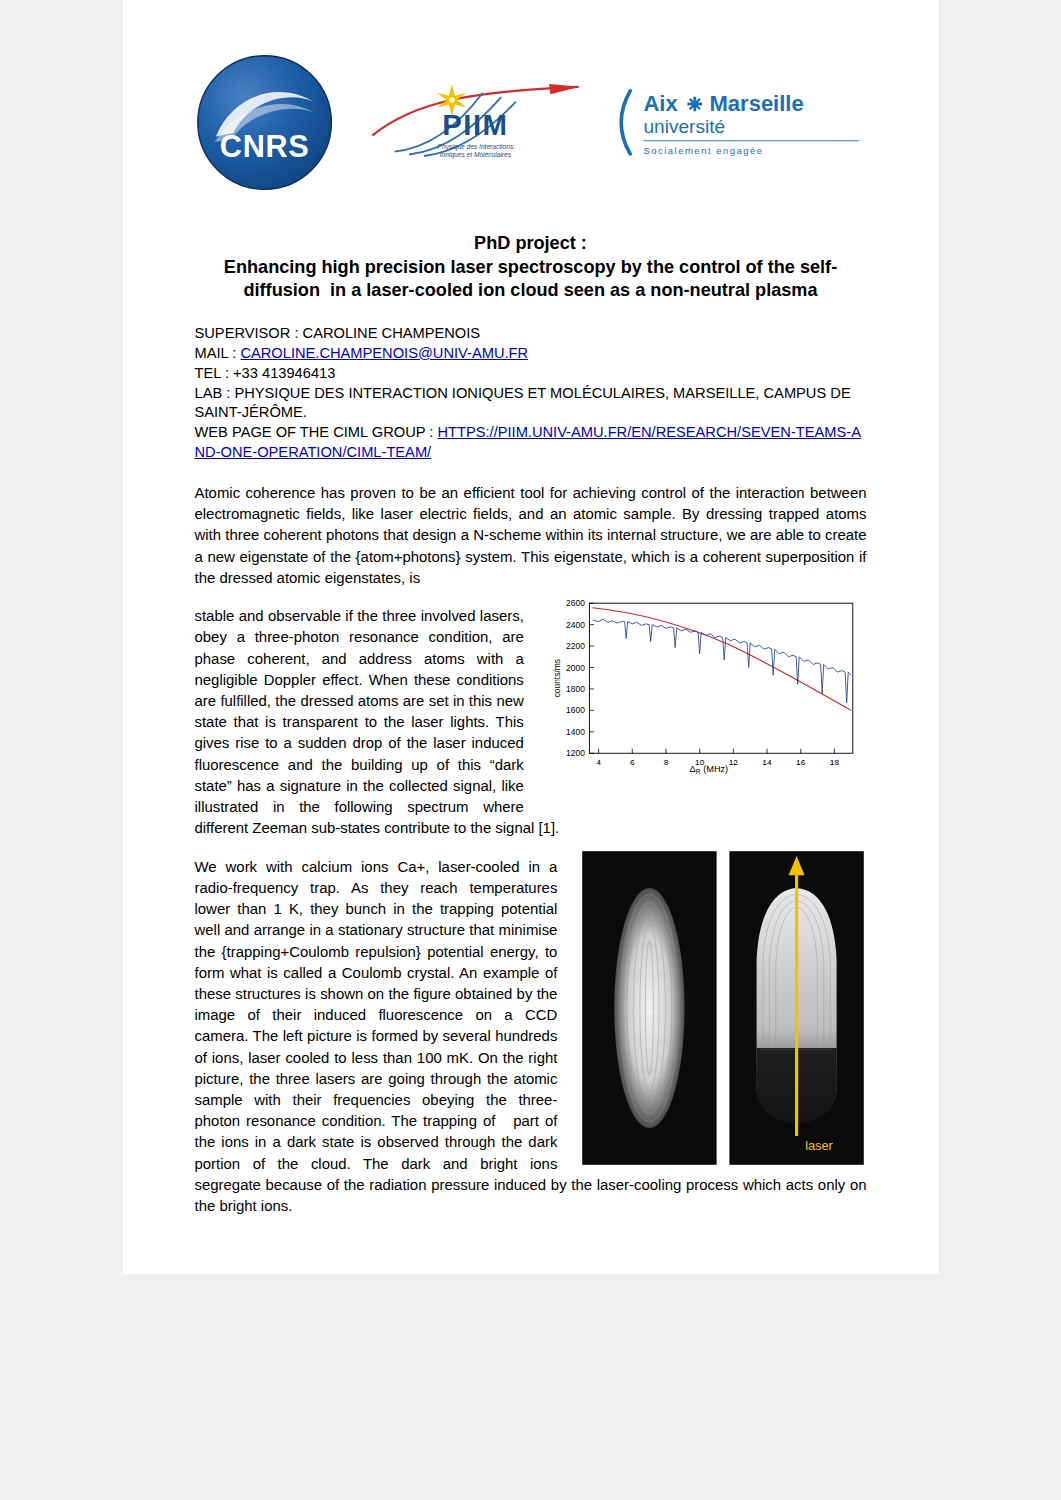CNRS
PIIM Physique des Interactions Ioniques et Moléculaires
Aix Marseille université Socialement engagée
PhD project : Enhancing high precision laser spectroscopy by the control of the self-diffusion in a laser-cooled ion cloud seen as a non-neutral plasma
SUPERVISOR : CAROLINE CHAMPENOIS
MAIL : CAROLINE.CHAMPENOIS@UNIV-AMU.FR
TEL : +33 413946413
LAB : PHYSIQUE DES INTERACTION IONIQUES ET MOLÉCULAIRES, MARSEILLE, CAMPUS DE SAINT-JÉRÔME.
WEB PAGE OF THE CIML GROUP : HTTPS://PIIM.UNIV-AMU.FR/EN/RESEARCH/SEVEN-TEAMS-AND-ONE-OPERATION/CIML-TEAM/
Atomic coherence has proven to be an efficient tool for achieving control of the interaction between electromagnetic fields, like laser electric fields, and an atomic sample. By dressing trapped atoms with three coherent photons that design a N-scheme within its internal structure, we are able to create a new eigenstate of the {atom+photons} system. This eigenstate, which is a coherent superposition if the dressed atomic eigenstates, is
1200 1400 1600 1800 2000 2200 2400 2600 counts/ms 4 6 8 10 12 14 16 18 ΔR (MHz)
stable and observable if the three involved lasers, obey a three-photon resonance condition, are phase coherent, and address atoms with a negligible Doppler effect. When these conditions are fulfilled, the dressed atoms are set in this new state that is transparent to the laser lights. This gives rise to a sudden drop of the laser induced fluorescence and the building up of this “dark state” has a signature in the collected signal, like illustrated in the following spectrum where different Zeeman sub-states contribute to the signal [1].
laser
We work with calcium ions Ca+, laser-cooled in a radio-frequency trap. As they reach temperatures lower than 1 K, they bunch in the trapping potential well and arrange in a stationary structure that minimise the {trapping+Coulomb repulsion} potential energy, to form what is called a Coulomb crystal. An example of these structures is shown on the figure obtained by the image of their induced fluorescence on a CCD camera. The left picture is formed by several hundreds of ions, laser cooled to less than 100 mK. On the right picture, the three lasers are going through the atomic sample with their frequencies obeying the three-photon resonance condition. The trapping of part of the ions in a dark state is observed through the dark portion of the cloud. The dark and bright ions segregate because of the radiation pressure induced by the laser-cooling process which acts only on the bright ions.